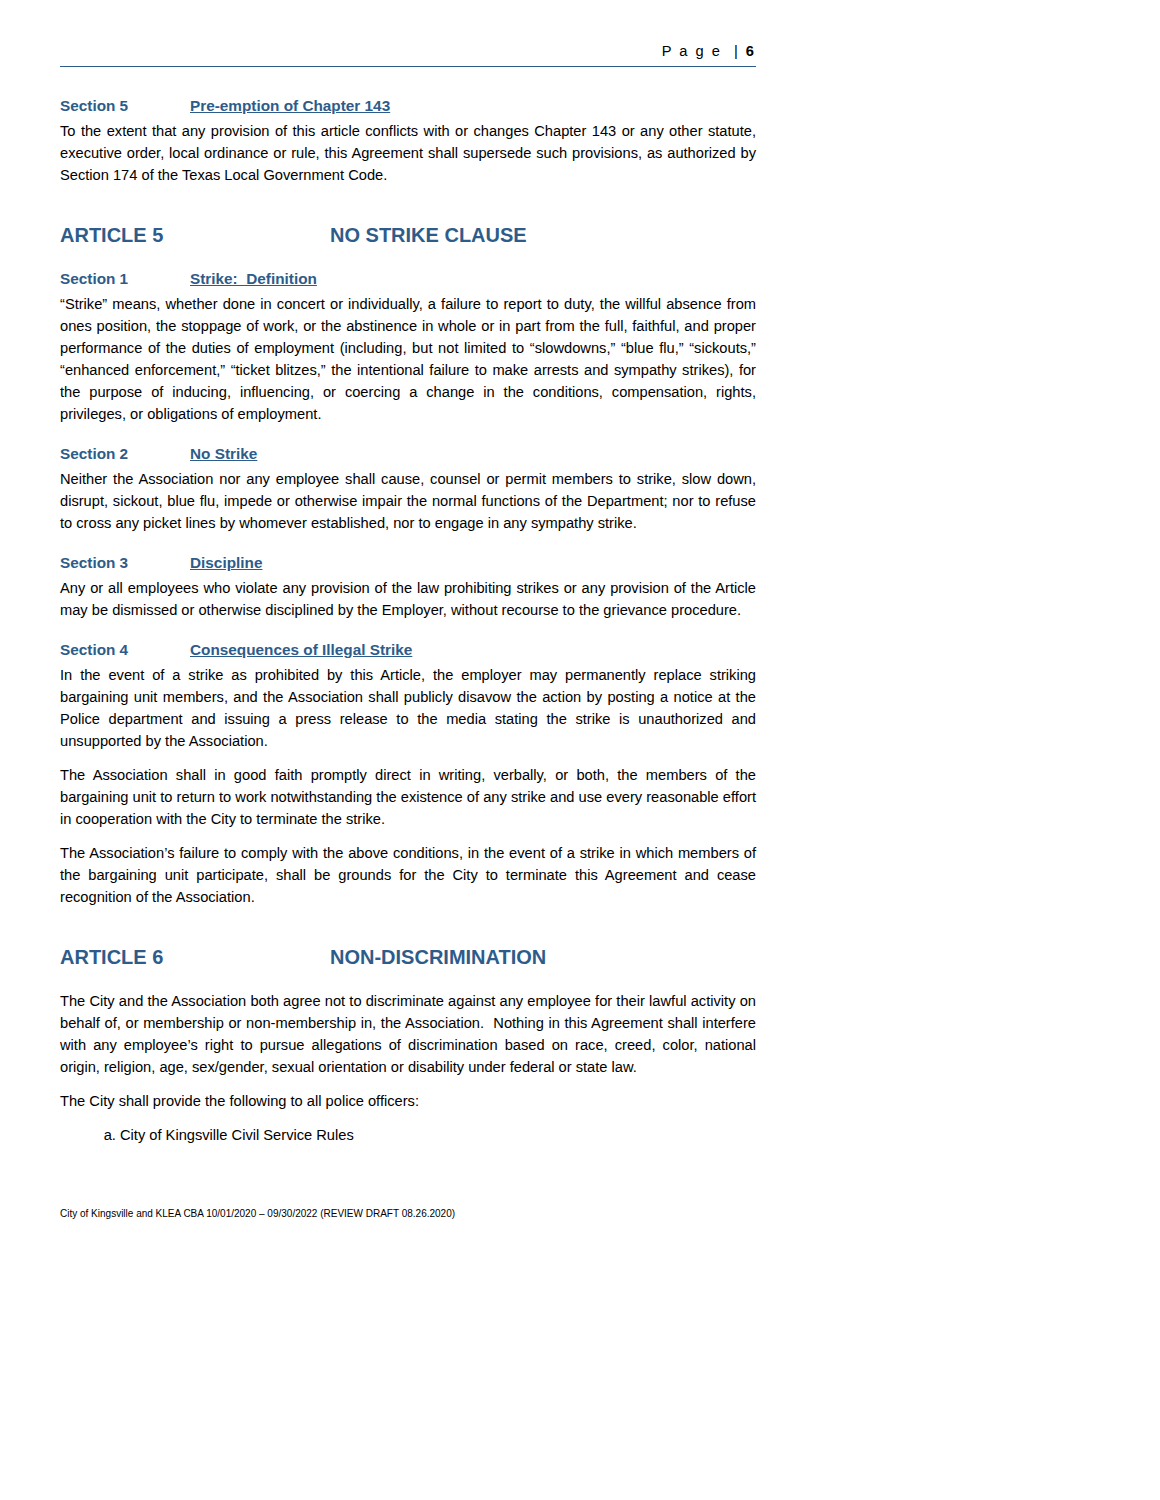P a g e | 6
Section 5 Pre-emption of Chapter 143
To the extent that any provision of this article conflicts with or changes Chapter 143 or any other statute, executive order, local ordinance or rule, this Agreement shall supersede such provisions, as authorized by Section 174 of the Texas Local Government Code.
ARTICLE 5 NO STRIKE CLAUSE
Section 1 Strike: Definition
“Strike” means, whether done in concert or individually, a failure to report to duty, the willful absence from ones position, the stoppage of work, or the abstinence in whole or in part from the full, faithful, and proper performance of the duties of employment (including, but not limited to “slowdowns,” “blue flu,” “sickouts,” “enhanced enforcement,” “ticket blitzes,” the intentional failure to make arrests and sympathy strikes), for the purpose of inducing, influencing, or coercing a change in the conditions, compensation, rights, privileges, or obligations of employment.
Section 2 No Strike
Neither the Association nor any employee shall cause, counsel or permit members to strike, slow down, disrupt, sickout, blue flu, impede or otherwise impair the normal functions of the Department; nor to refuse to cross any picket lines by whomever established, nor to engage in any sympathy strike.
Section 3 Discipline
Any or all employees who violate any provision of the law prohibiting strikes or any provision of the Article may be dismissed or otherwise disciplined by the Employer, without recourse to the grievance procedure.
Section 4 Consequences of Illegal Strike
In the event of a strike as prohibited by this Article, the employer may permanently replace striking bargaining unit members, and the Association shall publicly disavow the action by posting a notice at the Police department and issuing a press release to the media stating the strike is unauthorized and unsupported by the Association.
The Association shall in good faith promptly direct in writing, verbally, or both, the members of the bargaining unit to return to work notwithstanding the existence of any strike and use every reasonable effort in cooperation with the City to terminate the strike.
The Association’s failure to comply with the above conditions, in the event of a strike in which members of the bargaining unit participate, shall be grounds for the City to terminate this Agreement and cease recognition of the Association.
ARTICLE 6 NON-DISCRIMINATION
The City and the Association both agree not to discriminate against any employee for their lawful activity on behalf of, or membership or non-membership in, the Association. Nothing in this Agreement shall interfere with any employee’s right to pursue allegations of discrimination based on race, creed, color, national origin, religion, age, sex/gender, sexual orientation or disability under federal or state law.
The City shall provide the following to all police officers:
City of Kingsville Civil Service Rules
City of Kingsville and KLEA CBA 10/01/2020 – 09/30/2022 (REVIEW DRAFT 08.26.2020)